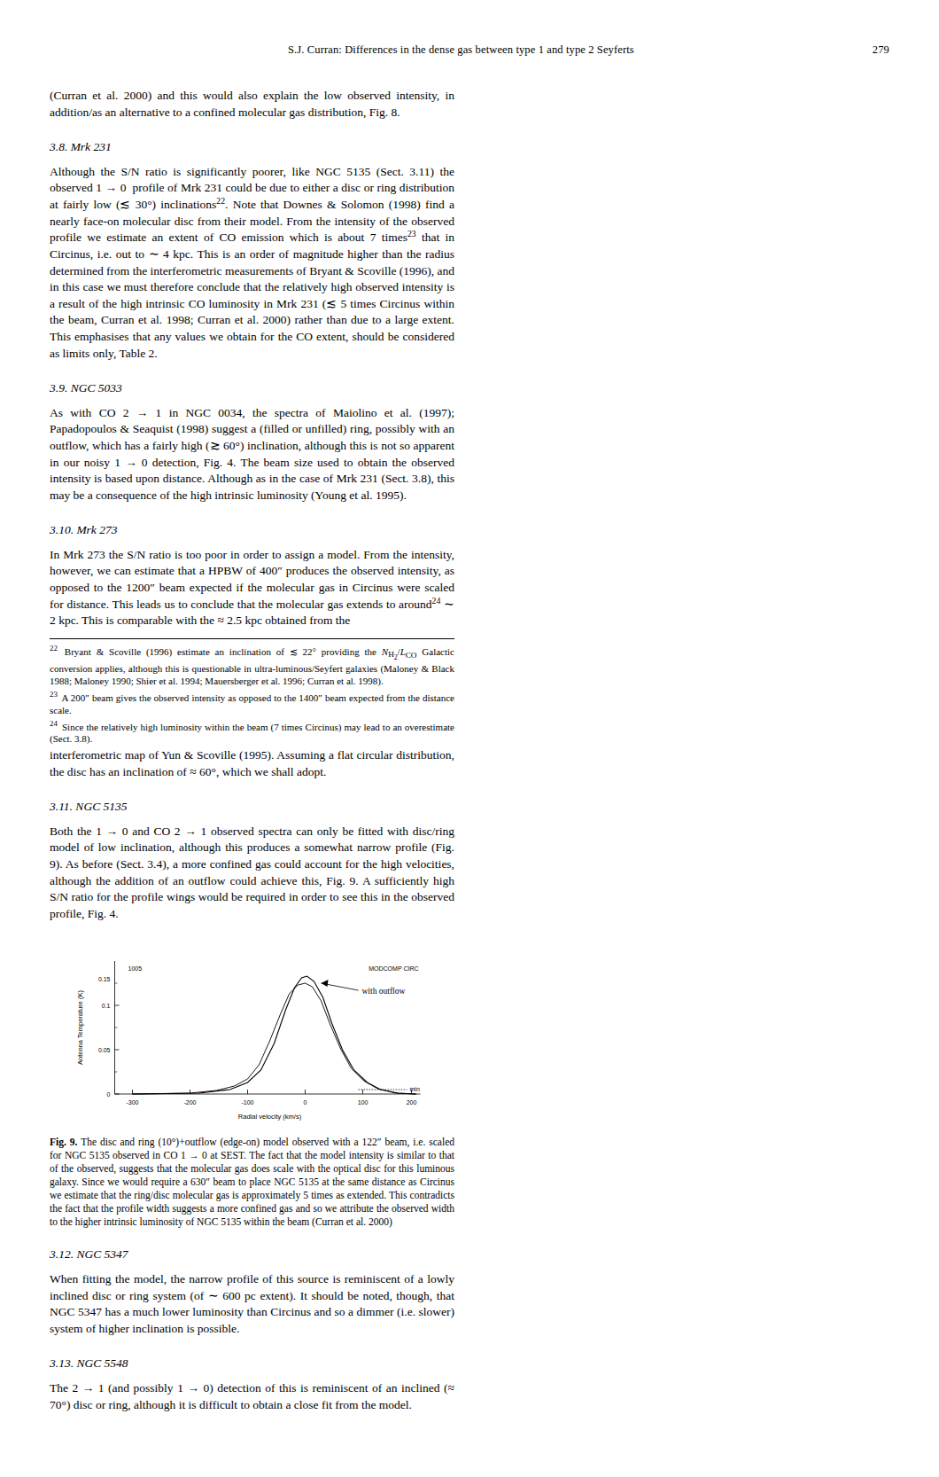S.J. Curran: Differences in the dense gas between type 1 and type 2 Seyferts 279
(Curran et al. 2000) and this would also explain the low observed intensity, in addition/as an alternative to a confined molecular gas distribution, Fig. 8.
3.8. Mrk 231
Although the S/N ratio is significantly poorer, like NGC 5135 (Sect. 3.11) the observed 1 → 0 profile of Mrk 231 could be due to either a disc or ring distribution at fairly low (≲ 30°) inclinations22. Note that Downes & Solomon (1998) find a nearly face-on molecular disc from their model. From the intensity of the observed profile we estimate an extent of CO emission which is about 7 times23 that in Circinus, i.e. out to ∼ 4 kpc. This is an order of magnitude higher than the radius determined from the interferometric measurements of Bryant & Scoville (1996), and in this case we must therefore conclude that the relatively high observed intensity is a result of the high intrinsic CO luminosity in Mrk 231 (≲ 5 times Circinus within the beam, Curran et al. 1998; Curran et al. 2000) rather than due to a large extent. This emphasises that any values we obtain for the CO extent, should be considered as limits only, Table 2.
3.9. NGC 5033
As with CO 2 → 1 in NGC 0034, the spectra of Maiolino et al. (1997); Papadopoulos & Seaquist (1998) suggest a (filled or unfilled) ring, possibly with an outflow, which has a fairly high (≳ 60°) inclination, although this is not so apparent in our noisy 1 → 0 detection, Fig. 4. The beam size used to obtain the observed intensity is based upon distance. Although as in the case of Mrk 231 (Sect. 3.8), this may be a consequence of the high intrinsic luminosity (Young et al. 1995).
3.10. Mrk 273
In Mrk 273 the S/N ratio is too poor in order to assign a model. From the intensity, however, we can estimate that a HPBW of 400″ produces the observed intensity, as opposed to the 1200″ beam expected if the molecular gas in Circinus were scaled for distance. This leads us to conclude that the molecular gas extends to around24 ∼ 2 kpc. This is comparable with the ≈ 2.5 kpc obtained from the
22 Bryant & Scoville (1996) estimate an inclination of ≲ 22° providing the NH2/LCO Galactic conversion applies, although this is questionable in ultra-luminous/Seyfert galaxies (Maloney & Black 1988; Maloney 1990; Shier et al. 1994; Mauersberger et al. 1996; Curran et al. 1998).
23 A 200″ beam gives the observed intensity as opposed to the 1400″ beam expected from the distance scale.
24 Since the relatively high luminosity within the beam (7 times Circinus) may lead to an overestimate (Sect. 3.8).
interferometric map of Yun & Scoville (1995). Assuming a flat circular distribution, the disc has an inclination of ≈ 60°, which we shall adopt.
3.11. NGC 5135
Both the 1 → 0 and CO 2 → 1 observed spectra can only be fitted with disc/ring model of low inclination, although this produces a somewhat narrow profile (Fig. 9). As before (Sect. 3.4), a more confined gas could account for the high velocities, although the addition of an outflow could achieve this, Fig. 9. A sufficiently high S/N ratio for the profile wings would be required in order to see this in the observed profile, Fig. 4.
0 0.05 0.1 0.15 -300 -200 -100 0 100 200 Radial velocity (km/s) Antenna Temperature (K) 1005 MODCOMP CIRC with outflow min
Fig. 9. The disc and ring (10°)+outflow (edge-on) model observed with a 122″ beam, i.e. scaled for NGC 5135 observed in CO 1 → 0 at SEST. The fact that the model intensity is similar to that of the observed, suggests that the molecular gas does scale with the optical disc for this luminous galaxy. Since we would require a 630″ beam to place NGC 5135 at the same distance as Circinus we estimate that the ring/disc molecular gas is approximately 5 times as extended. This contradicts the fact that the profile width suggests a more confined gas and so we attribute the observed width to the higher intrinsic luminosity of NGC 5135 within the beam (Curran et al. 2000)
3.12. NGC 5347
When fitting the model, the narrow profile of this source is reminiscent of a lowly inclined disc or ring system (of ∼ 600 pc extent). It should be noted, though, that NGC 5347 has a much lower luminosity than Circinus and so a dimmer (i.e. slower) system of higher inclination is possible.
3.13. NGC 5548
The 2 → 1 (and possibly 1 → 0) detection of this is reminiscent of an inclined (≈ 70°) disc or ring, although it is difficult to obtain a close fit from the model.